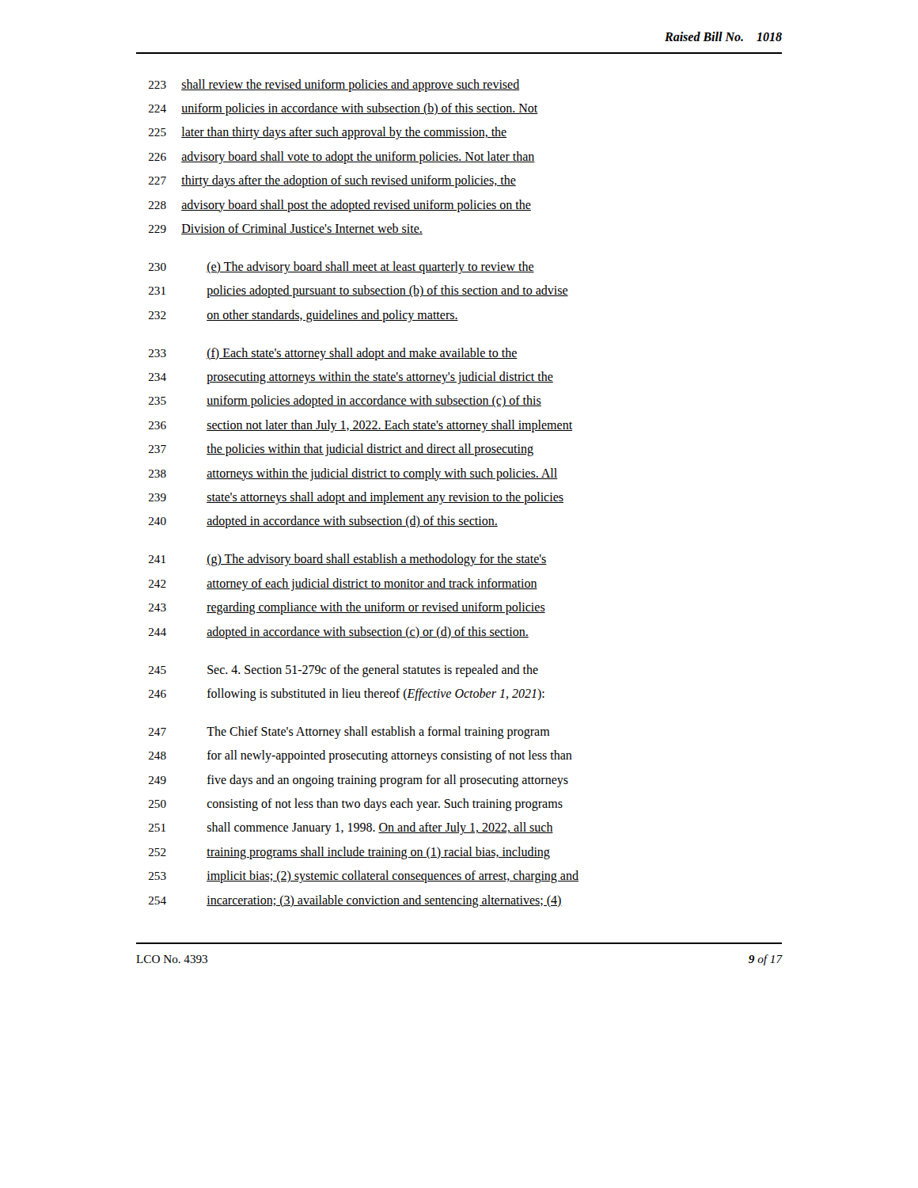Raised Bill No. 1018
223 shall review the revised uniform policies and approve such revised 224 uniform policies in accordance with subsection (b) of this section. Not 225 later than thirty days after such approval by the commission, the 226 advisory board shall vote to adopt the uniform policies. Not later than 227 thirty days after the adoption of such revised uniform policies, the 228 advisory board shall post the adopted revised uniform policies on the 229 Division of Criminal Justice's Internet web site.
230(e) The advisory board shall meet at least quarterly to review the 231 policies adopted pursuant to subsection (b) of this section and to advise 232 on other standards, guidelines and policy matters.
233(f) Each state's attorney shall adopt and make available to the 234 prosecuting attorneys within the state's attorney's judicial district the 235 uniform policies adopted in accordance with subsection (c) of this 236 section not later than July 1, 2022. Each state's attorney shall implement 237 the policies within that judicial district and direct all prosecuting 238 attorneys within the judicial district to comply with such policies. All 239 state's attorneys shall adopt and implement any revision to the policies 240 adopted in accordance with subsection (d) of this section.
241(g) The advisory board shall establish a methodology for the state's 242 attorney of each judicial district to monitor and track information 243 regarding compliance with the uniform or revised uniform policies 244 adopted in accordance with subsection (c) or (d) of this section.
245 Sec. 4. Section 51-279c of the general statutes is repealed and the 246 following is substituted in lieu thereof (Effective October 1, 2021):
247 The Chief State's Attorney shall establish a formal training program 248 for all newly-appointed prosecuting attorneys consisting of not less than 249 five days and an ongoing training program for all prosecuting attorneys 250 consisting of not less than two days each year. Such training programs 251 shall commence January 1, 1998. On and after July 1, 2022, all such 252 training programs shall include training on (1) racial bias, including 253 implicit bias; (2) systemic collateral consequences of arrest, charging and 254 incarceration; (3) available conviction and sentencing alternatives; (4)
LCO No. 4393 9 of 17